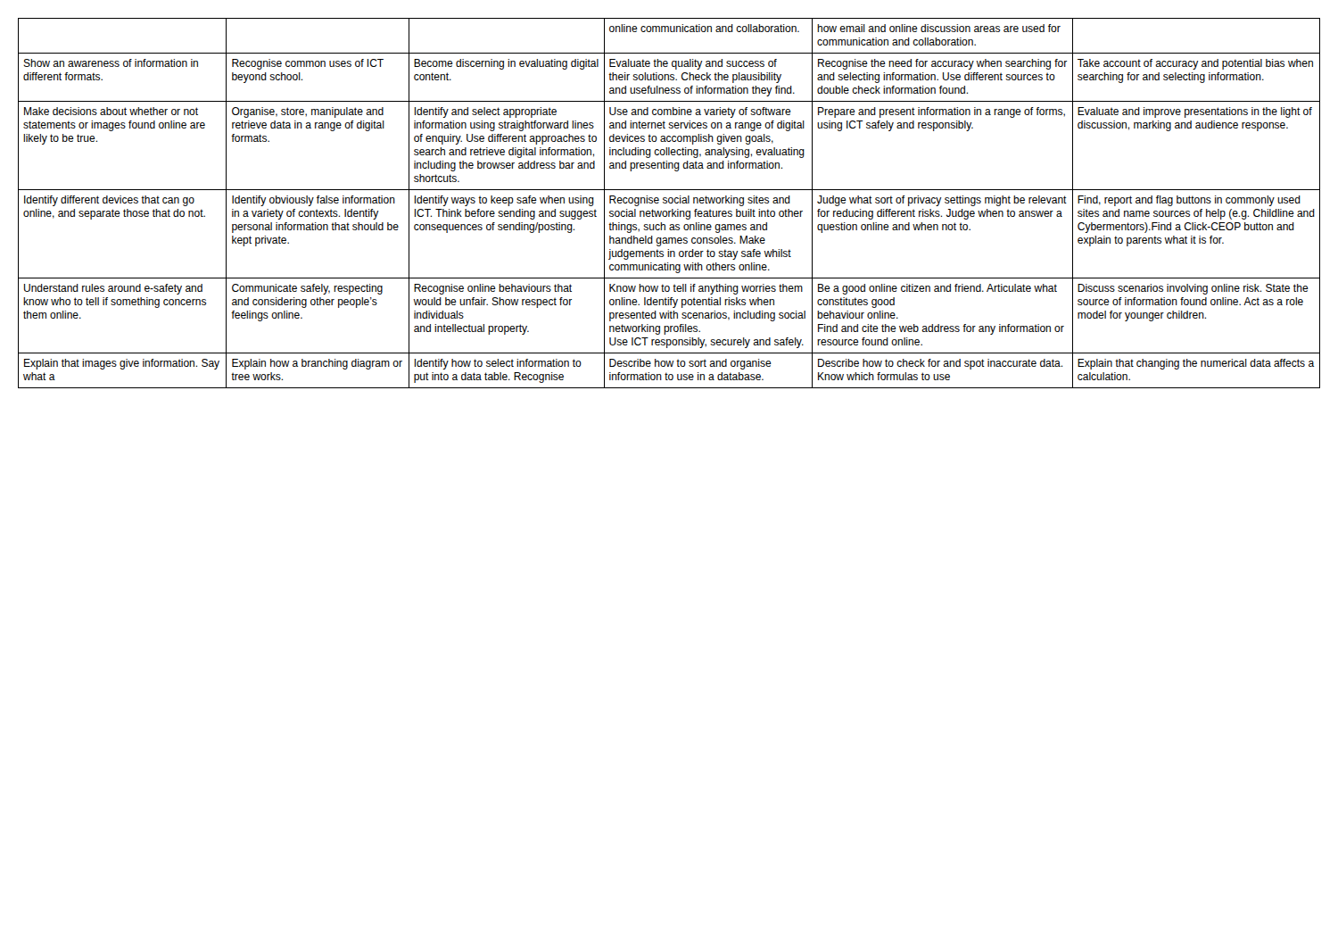| | | | online communication and collaboration. | how email and online discussion areas are used for communication and collaboration. | |
| Show an awareness of information in different formats. | Recognise common uses of ICT beyond school. | Become discerning in evaluating digital content. | Evaluate the quality and success of their solutions. Check the plausibility and usefulness of information they find. | Recognise the need for accuracy when searching for and selecting information. Use different sources to double check information found. | Take account of accuracy and potential bias when searching for and selecting information. |
| Make decisions about whether or not statements or images found online are likely to be true. | Organise, store, manipulate and retrieve data in a range of digital formats. | Identify and select appropriate information using straightforward lines of enquiry. Use different approaches to search and retrieve digital information, including the browser address bar and shortcuts. | Use and combine a variety of software and internet services on a range of digital devices to accomplish given goals, including collecting, analysing, evaluating and presenting data and information. | Prepare and present information in a range of forms, using ICT safely and responsibly. | Evaluate and improve presentations in the light of discussion, marking and audience response. |
| Identify different devices that can go online, and separate those that do not. | Identify obviously false information in a variety of contexts. Identify personal information that should be kept private. | Identify ways to keep safe when using ICT. Think before sending and suggest consequences of sending/posting. | Recognise social networking sites and social networking features built into other things, such as online games and handheld games consoles. Make judgements in order to stay safe whilst communicating with others online. | Judge what sort of privacy settings might be relevant for reducing different risks. Judge when to answer a question online and when not to. | Find, report and flag buttons in commonly used sites and name sources of help (e.g. Childline and Cybermentors).Find a Click-CEOP button and explain to parents what it is for. |
| Understand rules around e-safety and know who to tell if something concerns them online. | Communicate safely, respecting and considering other people’s feelings online. | Recognise online behaviours that would be unfair. Show respect for individuals and intellectual property. | Know how to tell if anything worries them online. Identify potential risks when presented with scenarios, including social networking profiles. Use ICT responsibly, securely and safely. | Be a good online citizen and friend. Articulate what constitutes good behaviour online. Find and cite the web address for any information or resource found online. | Discuss scenarios involving online risk. State the source of information found online. Act as a role model for younger children. |
| Explain that images give information. Say what a | Explain how a branching diagram or tree works. | Identify how to select information to put into a data table. Recognise | Describe how to sort and organise information to use in a database. | Describe how to check for and spot inaccurate data. Know which formulas to use | Explain that changing the numerical data affects a calculation. |